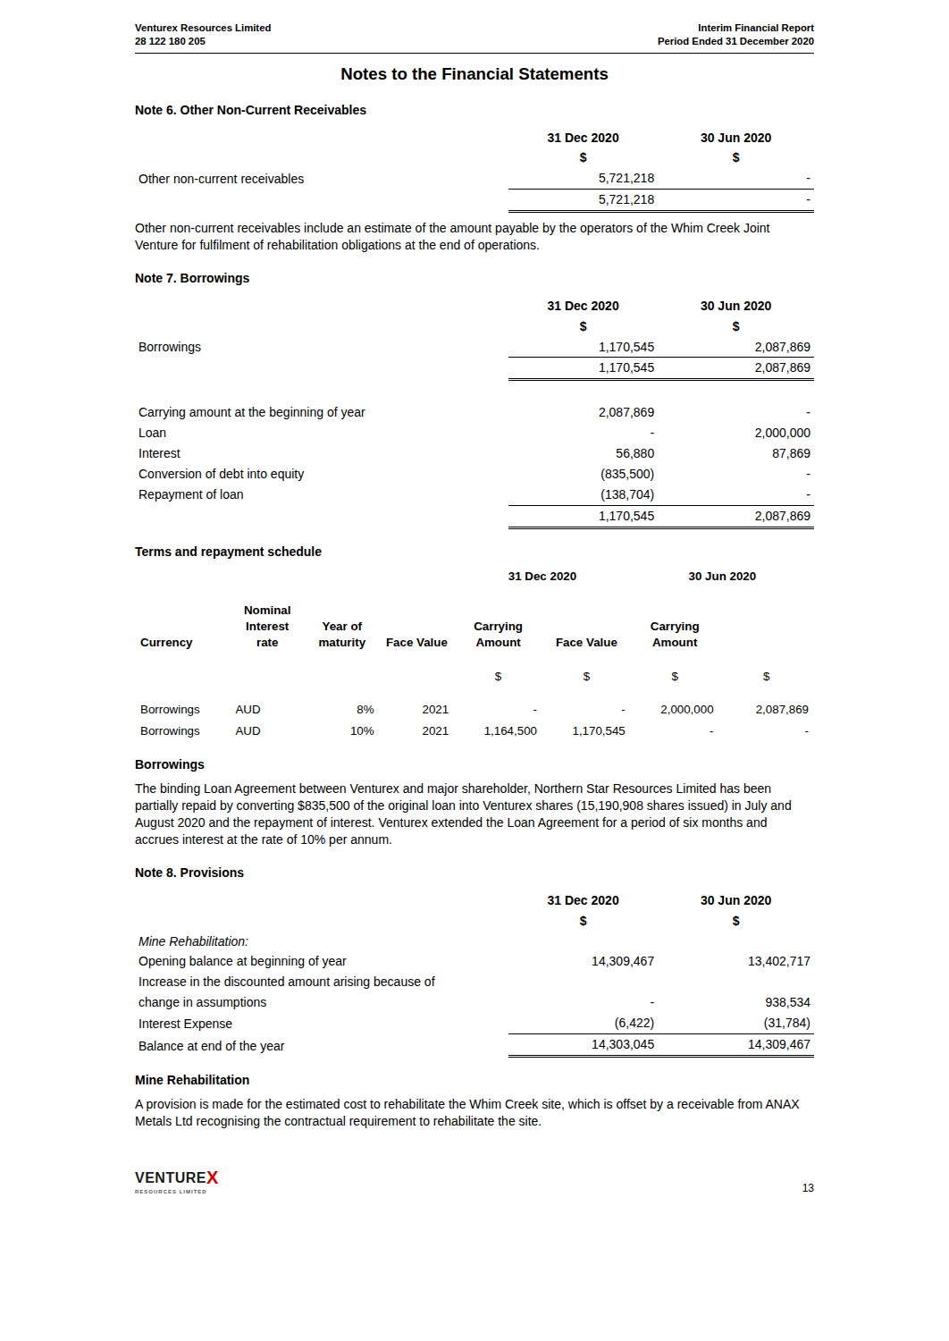Venturex Resources Limited
28 122 180 205
Interim Financial Report
Period Ended 31 December 2020
Notes to the Financial Statements
Note 6. Other Non-Current Receivables
| | 31 Dec 2020 | 30 Jun 2020 |
| | $ | $ |
| Other non-current receivables | 5,721,218 | - |
| | 5,721,218 | - |
Other non-current receivables include an estimate of the amount payable by the operators of the Whim Creek Joint Venture for fulfilment of rehabilitation obligations at the end of operations.
Note 7. Borrowings
| | 31 Dec 2020 | 30 Jun 2020 |
| | $ | $ |
| Borrowings | 1,170,545 | 2,087,869 |
| | 1,170,545 | 2,087,869 |
| Carrying amount at the beginning of year | 2,087,869 | - |
| Loan | - | 2,000,000 |
| Interest | 56,880 | 87,869 |
| Conversion of debt into equity | (835,500) | - |
| Repayment of loan | (138,704) | - |
| | 1,170,545 | 2,087,869 |
Terms and repayment schedule
| | 31 Dec 2020 | 30 Jun 2020 |
| Currency | Nominal Interest rate | Year of maturity | Face Value | Carrying Amount | Face Value | Carrying Amount | |
| | | | | $ | $ | $ | $ |
| Borrowings | AUD | 8% | 2021 | - | - | 2,000,000 | 2,087,869 |
| Borrowings | AUD | 10% | 2021 | 1,164,500 | 1,170,545 | - | - |
Borrowings
The binding Loan Agreement between Venturex and major shareholder, Northern Star Resources Limited has been partially repaid by converting $835,500 of the original loan into Venturex shares (15,190,908 shares issued) in July and August 2020 and the repayment of interest. Venturex extended the Loan Agreement for a period of six months and accrues interest at the rate of 10% per annum.
Note 8. Provisions
| | 31 Dec 2020 | 30 Jun 2020 |
| | $ | $ |
| Mine Rehabilitation: | | |
| Opening balance at beginning of year | 14,309,467 | 13,402,717 |
| Increase in the discounted amount arising because of | | |
| change in assumptions | - | 938,534 |
| Interest Expense | (6,422) | (31,784) |
| Balance at end of the year | 14,303,045 | 14,309,467 |
Mine Rehabilitation
A provision is made for the estimated cost to rehabilitate the Whim Creek site, which is offset by a receivable from ANAX Metals Ltd recognising the contractual requirement to rehabilitate the site.
VENTUREXRESOURCES LIMITED
13